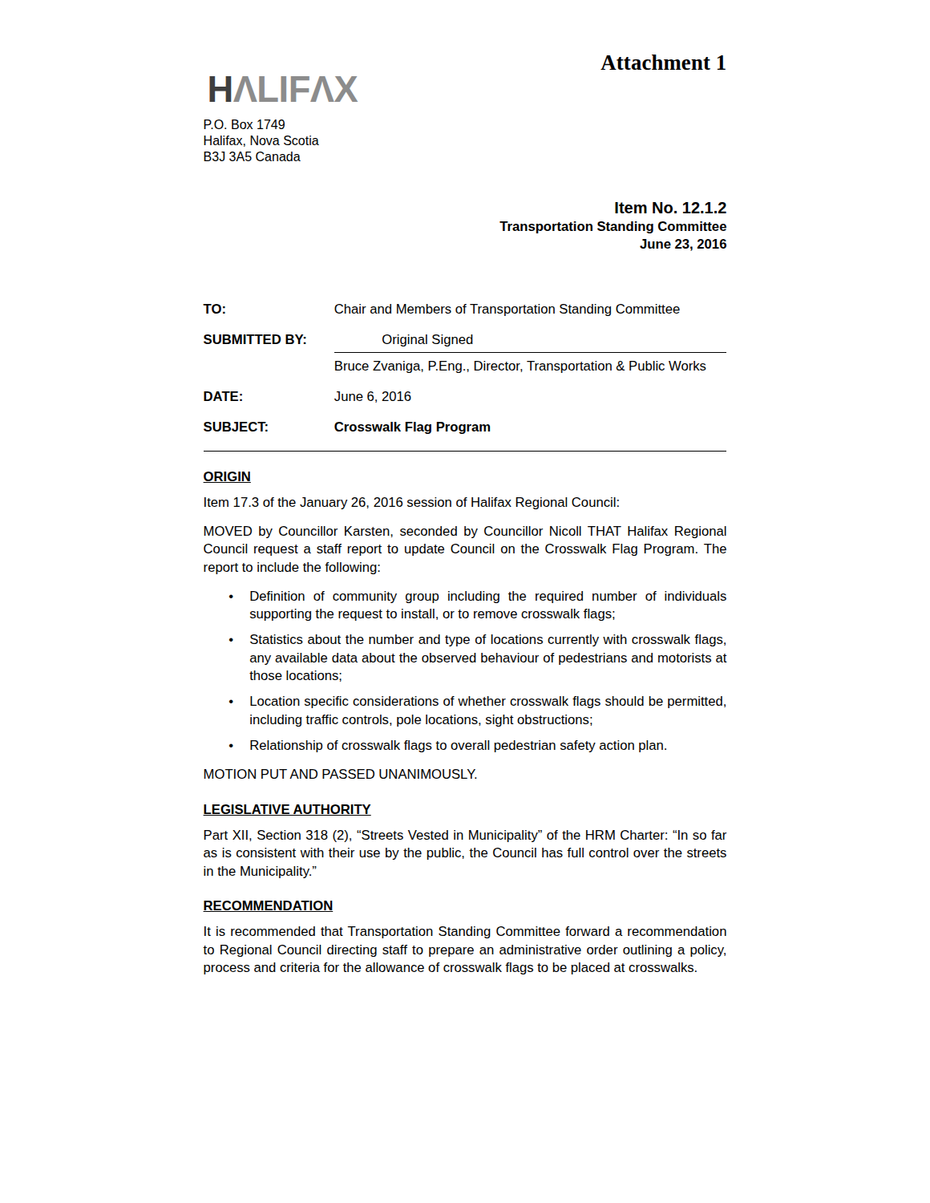Attachment 1
HΛLIFΛX
P.O. Box 1749
Halifax, Nova Scotia
B3J 3A5 Canada
Item No. 12.1.2
Transportation Standing Committee
June 23, 2016
| TO: | Chair and Members of Transportation Standing Committee |
| SUBMITTED BY: | Original Signed Bruce Zvaniga, P.Eng., Director, Transportation & Public Works |
| DATE: | June 6, 2016 |
| SUBJECT: | Crosswalk Flag Program |
ORIGIN
Item 17.3 of the January 26, 2016 session of Halifax Regional Council:
MOVED by Councillor Karsten, seconded by Councillor Nicoll THAT Halifax Regional Council request a staff report to update Council on the Crosswalk Flag Program. The report to include the following:
Definition of community group including the required number of individuals supporting the request to install, or to remove crosswalk flags;
Statistics about the number and type of locations currently with crosswalk flags, any available data about the observed behaviour of pedestrians and motorists at those locations;
Location specific considerations of whether crosswalk flags should be permitted, including traffic controls, pole locations, sight obstructions;
Relationship of crosswalk flags to overall pedestrian safety action plan.
MOTION PUT AND PASSED UNANIMOUSLY.
LEGISLATIVE AUTHORITY
Part XII, Section 318 (2), “Streets Vested in Municipality” of the HRM Charter: “In so far as is consistent with their use by the public, the Council has full control over the streets in the Municipality.”
RECOMMENDATION
It is recommended that Transportation Standing Committee forward a recommendation to Regional Council directing staff to prepare an administrative order outlining a policy, process and criteria for the allowance of crosswalk flags to be placed at crosswalks.